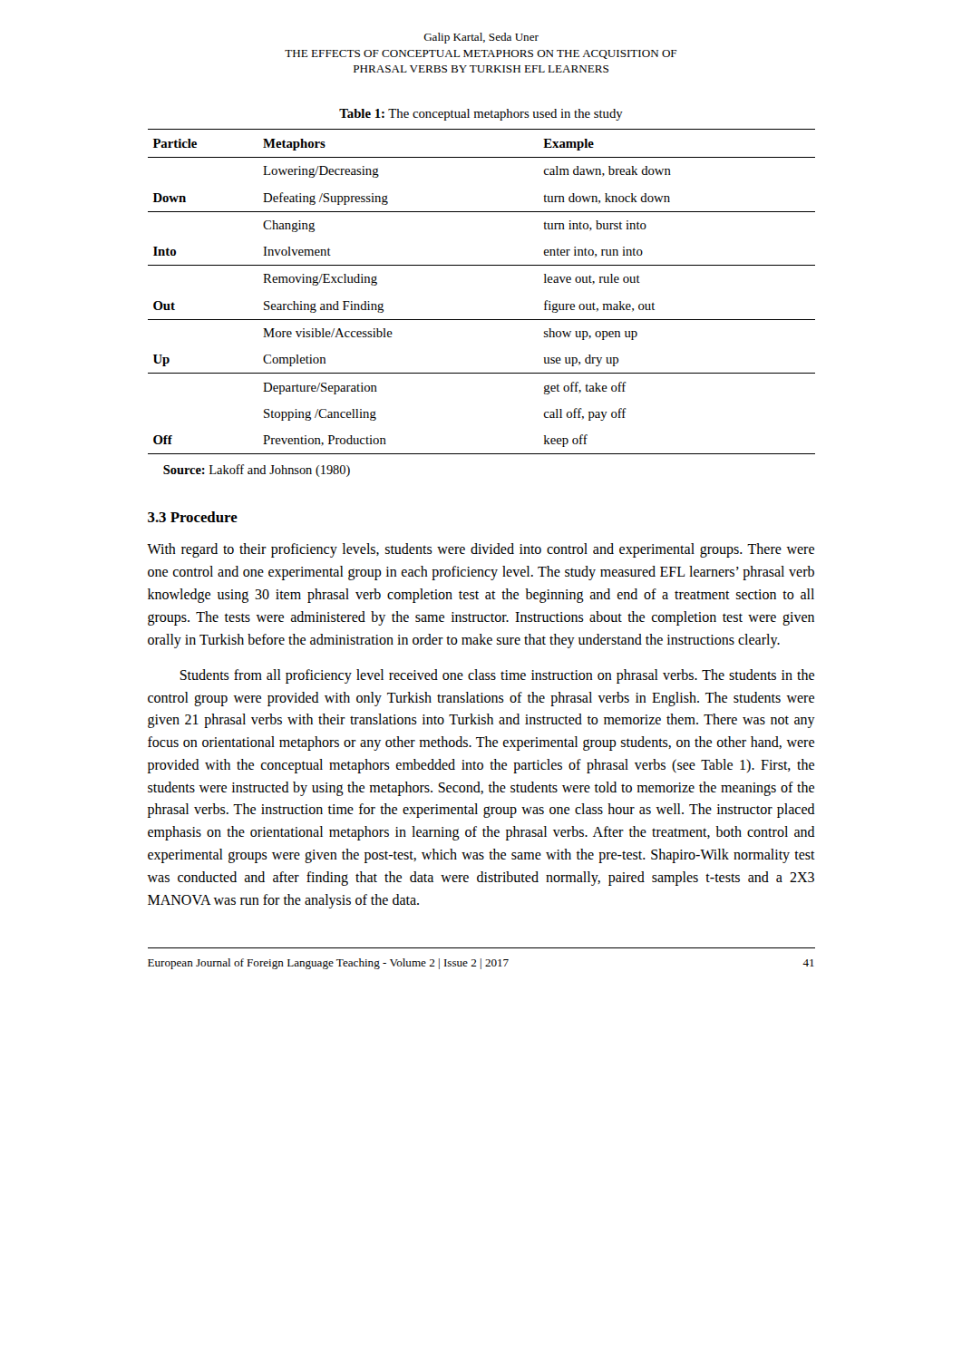Galip Kartal, Seda Uner
THE EFFECTS OF CONCEPTUAL METAPHORS ON THE ACQUISITION OF
PHRASAL VERBS BY TURKISH EFL LEARNERS
Table 1: The conceptual metaphors used in the study
| Particle | Metaphors | Example |
| --- | --- | --- |
| | Lowering/Decreasing | calm dawn, break down |
| Down | Defeating /Suppressing | turn down, knock down |
| | Changing | turn into, burst into |
| Into | Involvement | enter into, run into |
| | Removing/Excluding | leave out, rule out |
| Out | Searching and Finding | figure out, make, out |
| | More visible/Accessible | show up, open up |
| Up | Completion | use up, dry up |
| | Departure/Separation | get off, take off |
| | Stopping /Cancelling | call off, pay off |
| Off | Prevention, Production | keep off |
Source: Lakoff and Johnson (1980)
3.3 Procedure
With regard to their proficiency levels, students were divided into control and experimental groups. There were one control and one experimental group in each proficiency level. The study measured EFL learners’ phrasal verb knowledge using 30 item phrasal verb completion test at the beginning and end of a treatment section to all groups. The tests were administered by the same instructor. Instructions about the completion test were given orally in Turkish before the administration in order to make sure that they understand the instructions clearly.
Students from all proficiency level received one class time instruction on phrasal verbs. The students in the control group were provided with only Turkish translations of the phrasal verbs in English. The students were given 21 phrasal verbs with their translations into Turkish and instructed to memorize them. There was not any focus on orientational metaphors or any other methods. The experimental group students, on the other hand, were provided with the conceptual metaphors embedded into the particles of phrasal verbs (see Table 1). First, the students were instructed by using the metaphors. Second, the students were told to memorize the meanings of the phrasal verbs. The instruction time for the experimental group was one class hour as well. The instructor placed emphasis on the orientational metaphors in learning of the phrasal verbs. After the treatment, both control and experimental groups were given the post-test, which was the same with the pre-test. Shapiro-Wilk normality test was conducted and after finding that the data were distributed normally, paired samples t-tests and a 2X3 MANOVA was run for the analysis of the data.
European Journal of Foreign Language Teaching - Volume 2 | Issue 2 | 2017
41